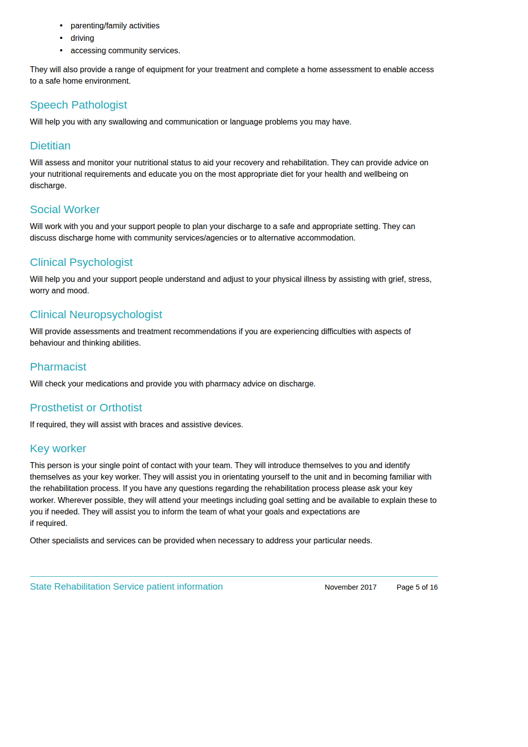parenting/family activities
driving
accessing community services.
They will also provide a range of equipment for your treatment and complete a home assessment to enable access to a safe home environment.
Speech Pathologist
Will help you with any swallowing and communication or language problems you may have.
Dietitian
Will assess and monitor your nutritional status to aid your recovery and rehabilitation. They can provide advice on your nutritional requirements and educate you on the most appropriate diet for your health and wellbeing on discharge.
Social Worker
Will work with you and your support people to plan your discharge to a safe and appropriate setting. They can discuss discharge home with community services/agencies or to alternative accommodation.
Clinical Psychologist
Will help you and your support people understand and adjust to your physical illness by assisting with grief, stress, worry and mood.
Clinical Neuropsychologist
Will provide assessments and treatment recommendations if you are experiencing difficulties with aspects of behaviour and thinking abilities.
Pharmacist
Will check your medications and provide you with pharmacy advice on discharge.
Prosthetist or Orthotist
If required, they will assist with braces and assistive devices.
Key worker
This person is your single point of contact with your team. They will introduce themselves to you and identify themselves as your key worker. They will assist you in orientating yourself to the unit and in becoming familiar with the rehabilitation process. If you have any questions regarding the rehabilitation process please ask your key worker. Wherever possible, they will attend your meetings including goal setting and be available to explain these to you if needed. They will assist you to inform the team of what your goals and expectations are
if required.
Other specialists and services can be provided when necessary to address your particular needs.
State Rehabilitation Service patient information
November 2017 Page 5 of 16